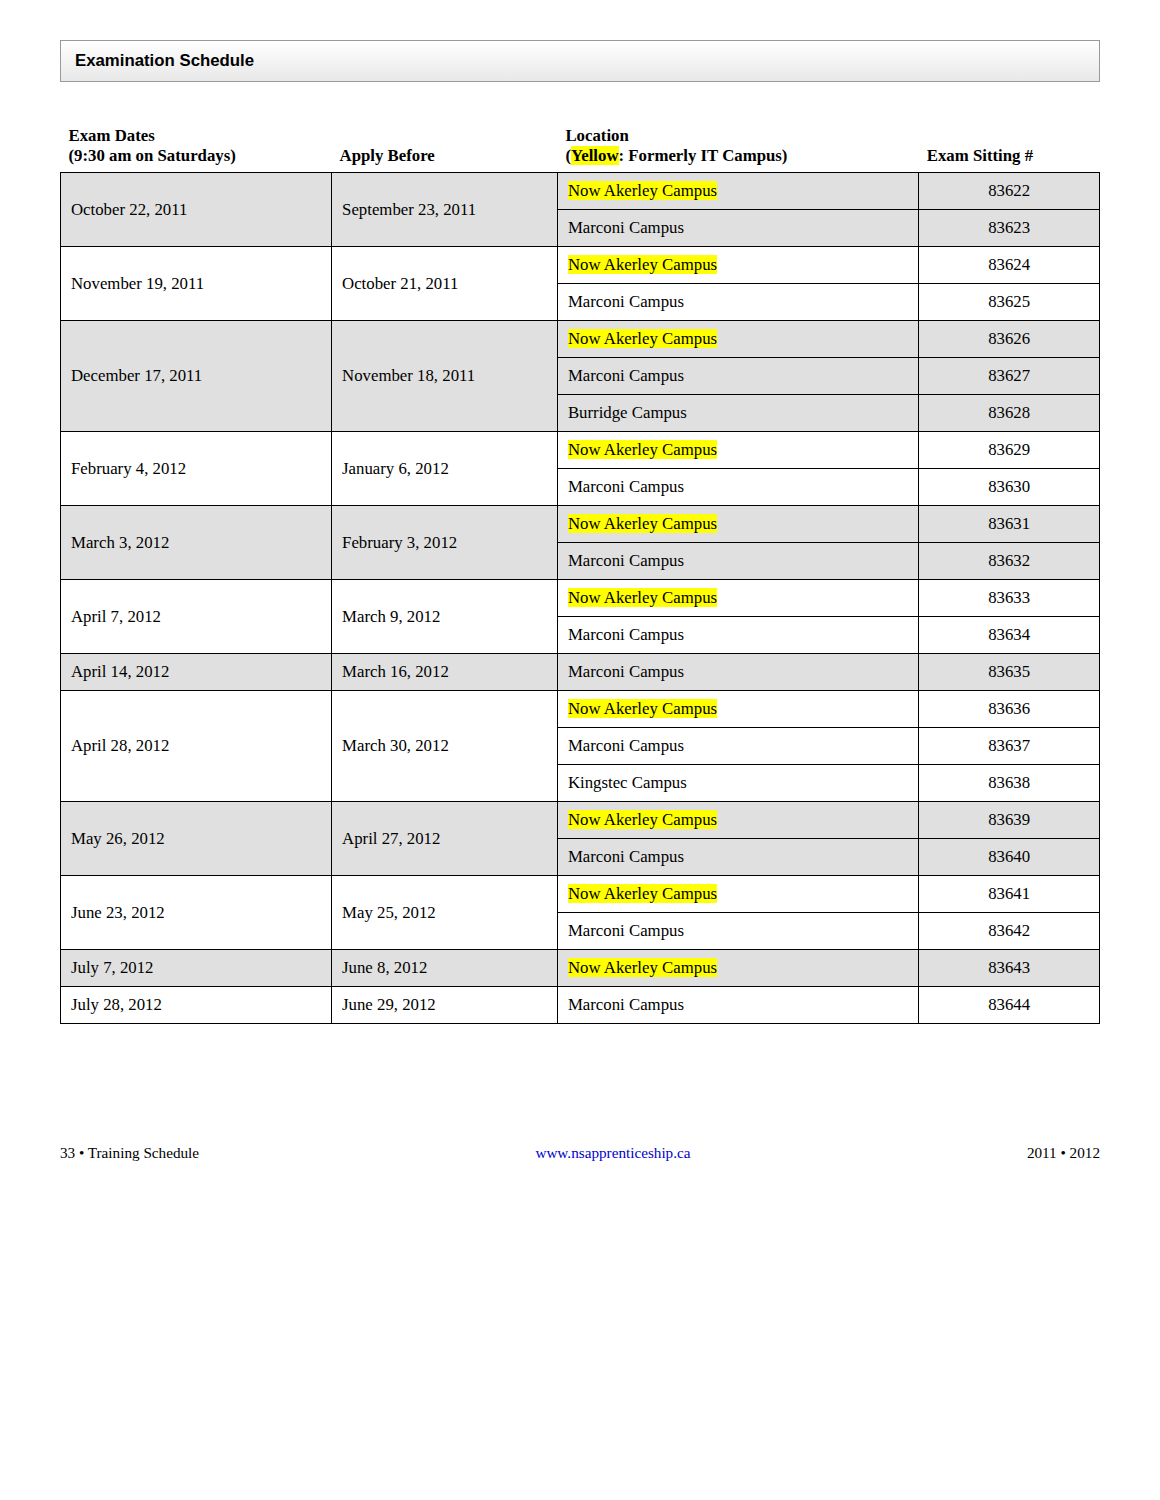Examination Schedule
| Exam Dates (9:30 am on Saturdays) | Apply Before | Location ( Yellow : Formerly IT Campus) | Exam Sitting # |
| --- | --- | --- | --- |
| October 22, 2011 | September 23, 2011 | Now Akerley Campus | 83622 |
| Marconi Campus | 83623 |
| November 19, 2011 | October 21, 2011 | Now Akerley Campus | 83624 |
| Marconi Campus | 83625 |
| December 17, 2011 | November 18, 2011 | Now Akerley Campus | 83626 |
| Marconi Campus | 83627 |
| Burridge Campus | 83628 |
| February 4, 2012 | January 6, 2012 | Now Akerley Campus | 83629 |
| Marconi Campus | 83630 |
| March 3, 2012 | February 3, 2012 | Now Akerley Campus | 83631 |
| Marconi Campus | 83632 |
| April 7, 2012 | March 9, 2012 | Now Akerley Campus | 83633 |
| Marconi Campus | 83634 |
| April 14, 2012 | March 16, 2012 | Marconi Campus | 83635 |
| April 28, 2012 | March 30, 2012 | Now Akerley Campus | 83636 |
| Marconi Campus | 83637 |
| Kingstec Campus | 83638 |
| May 26, 2012 | April 27, 2012 | Now Akerley Campus | 83639 |
| Marconi Campus | 83640 |
| June 23, 2012 | May 25, 2012 | Now Akerley Campus | 83641 |
| Marconi Campus | 83642 |
| July 7, 2012 | June 8, 2012 | Now Akerley Campus | 83643 |
| July 28, 2012 | June 29, 2012 | Marconi Campus | 83644 |
33 • Training Schedule www.nsapprenticeship.ca 2011 • 2012